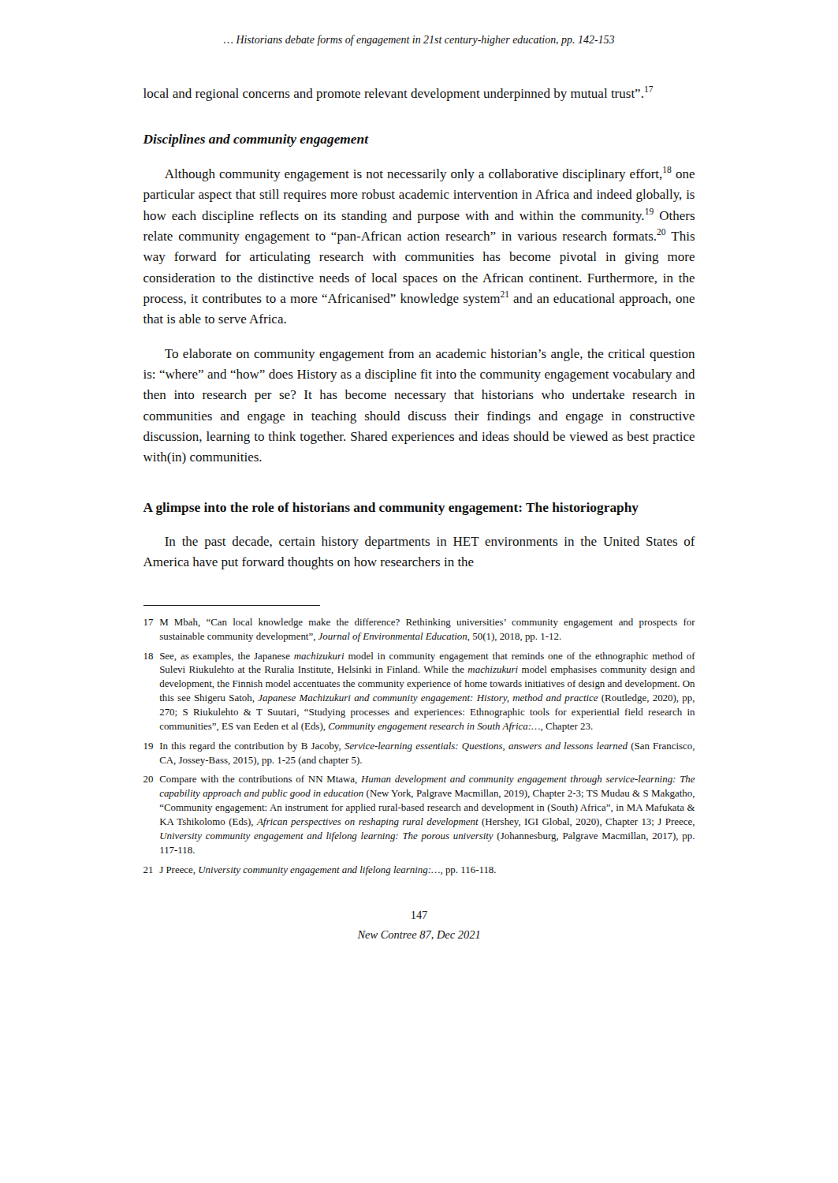… Historians debate forms of engagement in 21st century-higher education, pp. 142-153
local and regional concerns and promote relevant development underpinned by mutual trust”.17
Disciplines and community engagement
Although community engagement is not necessarily only a collaborative disciplinary effort,18 one particular aspect that still requires more robust academic intervention in Africa and indeed globally, is how each discipline reflects on its standing and purpose with and within the community.19 Others relate community engagement to “pan-African action research” in various research formats.20 This way forward for articulating research with communities has become pivotal in giving more consideration to the distinctive needs of local spaces on the African continent. Furthermore, in the process, it contributes to a more “Africanised” knowledge system21 and an educational approach, one that is able to serve Africa.
To elaborate on community engagement from an academic historian’s angle, the critical question is: “where” and “how” does History as a discipline fit into the community engagement vocabulary and then into research per se? It has become necessary that historians who undertake research in communities and engage in teaching should discuss their findings and engage in constructive discussion, learning to think together. Shared experiences and ideas should be viewed as best practice with(in) communities.
A glimpse into the role of historians and community engagement: The historiography
In the past decade, certain history departments in HET environments in the United States of America have put forward thoughts on how researchers in the
17 M Mbah, “Can local knowledge make the difference? Rethinking universities’ community engagement and prospects for sustainable community development”, Journal of Environmental Education, 50(1), 2018, pp. 1-12.
18 See, as examples, the Japanese machizukuri model in community engagement that reminds one of the ethnographic method of Sulevi Riukulehto at the Ruralia Institute, Helsinki in Finland. While the machizukuri model emphasises community design and development, the Finnish model accentuates the community experience of home towards initiatives of design and development. On this see Shigeru Satoh, Japanese Machizukuri and community engagement: History, method and practice (Routledge, 2020), pp, 270; S Riukulehto & T Suutari, “Studying processes and experiences: Ethnographic tools for experiential field research in communities”, ES van Eeden et al (Eds), Community engagement research in South Africa:…, Chapter 23.
19 In this regard the contribution by B Jacoby, Service-learning essentials: Questions, answers and lessons learned (San Francisco, CA, Jossey-Bass, 2015), pp. 1-25 (and chapter 5).
20 Compare with the contributions of NN Mtawa, Human development and community engagement through service-learning: The capability approach and public good in education (New York, Palgrave Macmillan, 2019), Chapter 2-3; TS Mudau & S Makgatho, “Community engagement: An instrument for applied rural-based research and development in (South) Africa”, in MA Mafukata & KA Tshikolomo (Eds), African perspectives on reshaping rural development (Hershey, IGI Global, 2020), Chapter 13; J Preece, University community engagement and lifelong learning: The porous university (Johannesburg, Palgrave Macmillan, 2017), pp. 117-118.
21 J Preece, University community engagement and lifelong learning:…, pp. 116-118.
147
New Contree 87, Dec 2021